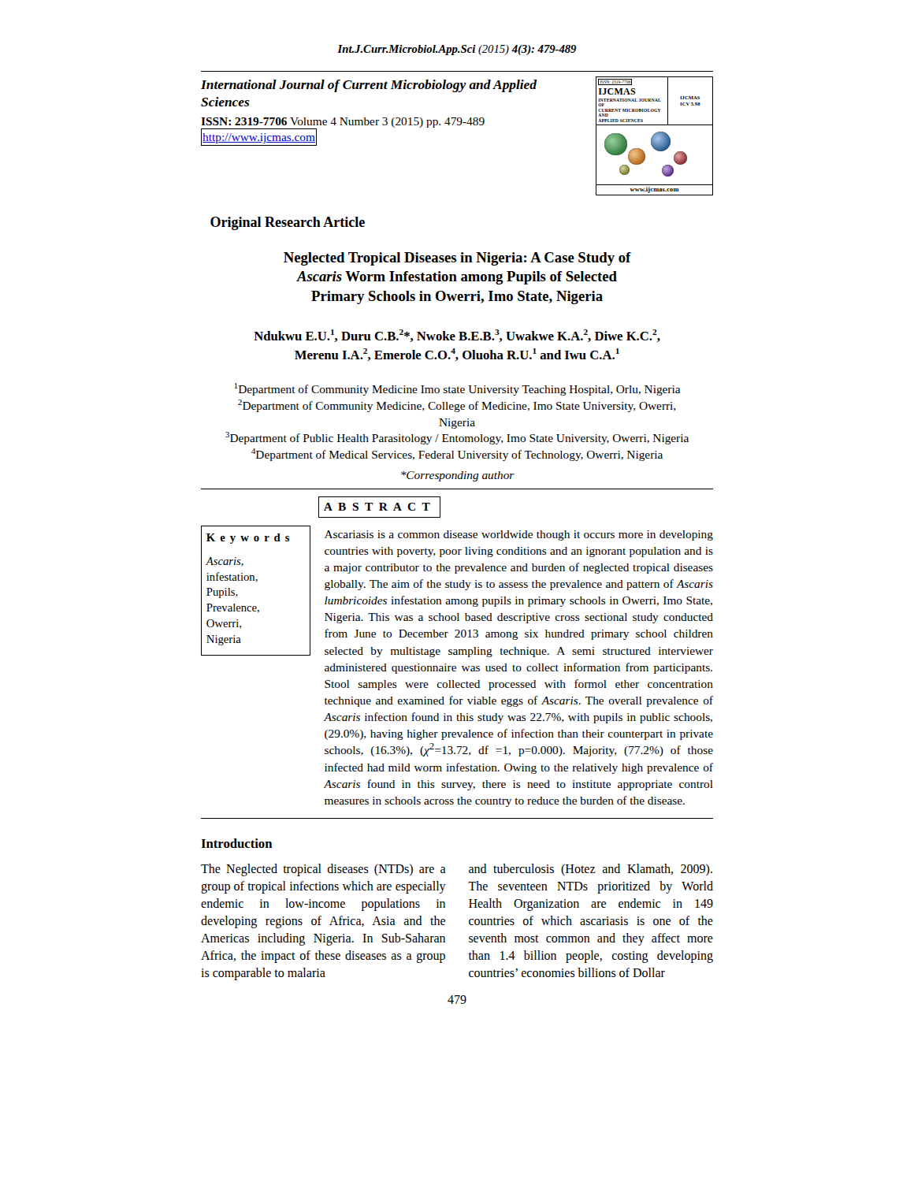Int.J.Curr.Microbiol.App.Sci (2015) 4(3): 479-489
International Journal of Current Microbiology and Applied Sciences ISSN: 2319-7706 Volume 4 Number 3 (2015) pp. 479-489 http://www.ijcmas.com
ISSN: 2319-7706
IJCMAS INTERNATIONAL JOURNAL OF
CURRENT MICROBIOLOGY AND
APPLIED SCIENCES
IJCMAS
ICV 5.98
www.ijcmas.com
Original Research Article
Neglected Tropical Diseases in Nigeria: A Case Study of
Ascaris Worm Infestation among Pupils of Selected
Primary Schools in Owerri, Imo State, Nigeria
Ndukwu E.U.1, Duru C.B.2*, Nwoke B.E.B.3, Uwakwe K.A.2, Diwe K.C.2,
Merenu I.A.2, Emerole C.O.4, Oluoha R.U.1 and Iwu C.A.1
1Department of Community Medicine Imo state University Teaching Hospital, Orlu, Nigeria
2Department of Community Medicine, College of Medicine, Imo State University, Owerri,
Nigeria
3Department of Public Health Parasitology / Entomology, Imo State University, Owerri, Nigeria
4Department of Medical Services, Federal University of Technology, Owerri, Nigeria
*Corresponding author
A B S T R A C T
K e y w o r d s
Ascaris,
infestation,
Pupils,
Prevalence,
Owerri,
Nigeria
Ascariasis is a common disease worldwide though it occurs more in developing countries with poverty, poor living conditions and an ignorant population and is a major contributor to the prevalence and burden of neglected tropical diseases globally. The aim of the study is to assess the prevalence and pattern of Ascaris lumbricoides infestation among pupils in primary schools in Owerri, Imo State, Nigeria. This was a school based descriptive cross sectional study conducted from June to December 2013 among six hundred primary school children selected by multistage sampling technique. A semi structured interviewer administered questionnaire was used to collect information from participants. Stool samples were collected processed with formol ether concentration technique and examined for viable eggs of Ascaris. The overall prevalence of Ascaris infection found in this study was 22.7%, with pupils in public schools, (29.0%), having higher prevalence of infection than their counterpart in private schools, (16.3%), (χ2=13.72, df =1, p=0.000). Majority, (77.2%) of those infected had mild worm infestation. Owing to the relatively high prevalence of Ascaris found in this survey, there is need to institute appropriate control measures in schools across the country to reduce the burden of the disease.
Introduction
The Neglected tropical diseases (NTDs) are a group of tropical infections which are especially endemic in low-income populations in developing regions of Africa, Asia and the Americas including Nigeria. In Sub-Saharan Africa, the impact of these diseases as a group is comparable to malaria
and tuberculosis (Hotez and Klamath, 2009). The seventeen NTDs prioritized by World Health Organization are endemic in 149 countries of which ascariasis is one of the seventh most common and they affect more than 1.4 billion people, costing developing countries’ economies billions of Dollar
479